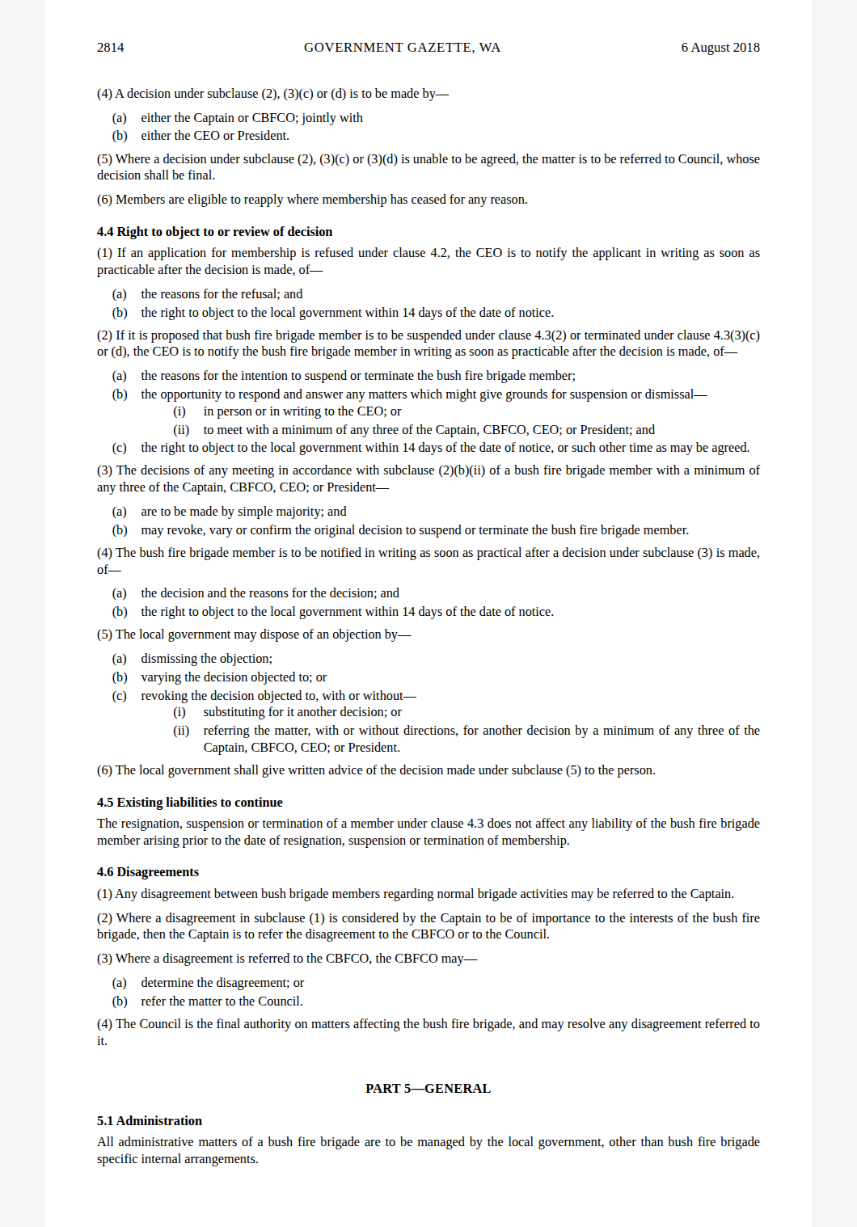2814 GOVERNMENT GAZETTE, WA 6 August 2018
(4) A decision under subclause (2), (3)(c) or (d) is to be made by—
(a) either the Captain or CBFCO; jointly with
(b) either the CEO or President.
(5) Where a decision under subclause (2), (3)(c) or (3)(d) is unable to be agreed, the matter is to be referred to Council, whose decision shall be final.
(6) Members are eligible to reapply where membership has ceased for any reason.
4.4 Right to object to or review of decision
(1) If an application for membership is refused under clause 4.2, the CEO is to notify the applicant in writing as soon as practicable after the decision is made, of—
(a) the reasons for the refusal; and
(b) the right to object to the local government within 14 days of the date of notice.
(2) If it is proposed that bush fire brigade member is to be suspended under clause 4.3(2) or terminated under clause 4.3(3)(c) or (d), the CEO is to notify the bush fire brigade member in writing as soon as practicable after the decision is made, of—
(a) the reasons for the intention to suspend or terminate the bush fire brigade member;
(b) the opportunity to respond and answer any matters which might give grounds for suspension or dismissal—
(i) in person or in writing to the CEO; or
(ii) to meet with a minimum of any three of the Captain, CBFCO, CEO; or President; and
(c) the right to object to the local government within 14 days of the date of notice, or such other time as may be agreed.
(3) The decisions of any meeting in accordance with subclause (2)(b)(ii) of a bush fire brigade member with a minimum of any three of the Captain, CBFCO, CEO; or President—
(a) are to be made by simple majority; and
(b) may revoke, vary or confirm the original decision to suspend or terminate the bush fire brigade member.
(4) The bush fire brigade member is to be notified in writing as soon as practical after a decision under subclause (3) is made, of—
(a) the decision and the reasons for the decision; and
(b) the right to object to the local government within 14 days of the date of notice.
(5) The local government may dispose of an objection by—
(a) dismissing the objection;
(b) varying the decision objected to; or
(c) revoking the decision objected to, with or without—
(i) substituting for it another decision; or
(ii) referring the matter, with or without directions, for another decision by a minimum of any three of the Captain, CBFCO, CEO; or President.
(6) The local government shall give written advice of the decision made under subclause (5) to the person.
4.5 Existing liabilities to continue
The resignation, suspension or termination of a member under clause 4.3 does not affect any liability of the bush fire brigade member arising prior to the date of resignation, suspension or termination of membership.
4.6 Disagreements
(1) Any disagreement between bush brigade members regarding normal brigade activities may be referred to the Captain.
(2) Where a disagreement in subclause (1) is considered by the Captain to be of importance to the interests of the bush fire brigade, then the Captain is to refer the disagreement to the CBFCO or to the Council.
(3) Where a disagreement is referred to the CBFCO, the CBFCO may—
(a) determine the disagreement; or
(b) refer the matter to the Council.
(4) The Council is the final authority on matters affecting the bush fire brigade, and may resolve any disagreement referred to it.
PART 5—GENERAL
5.1 Administration
All administrative matters of a bush fire brigade are to be managed by the local government, other than bush fire brigade specific internal arrangements.